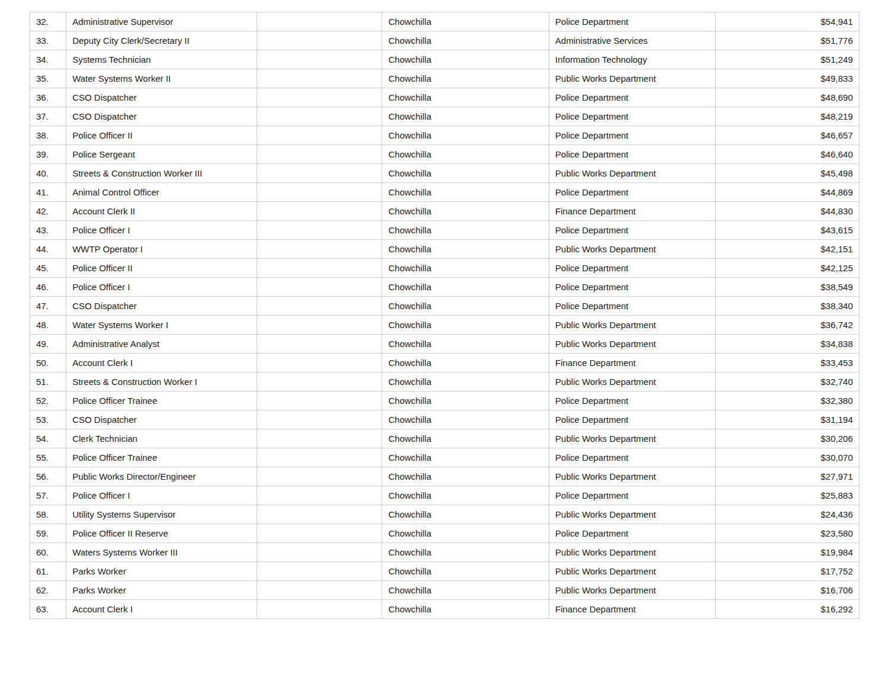| 32. | Administrative Supervisor | | Chowchilla | Police Department | $54,941 |
| 33. | Deputy City Clerk/Secretary II | | Chowchilla | Administrative Services | $51,776 |
| 34. | Systems Technician | | Chowchilla | Information Technology | $51,249 |
| 35. | Water Systems Worker II | | Chowchilla | Public Works Department | $49,833 |
| 36. | CSO Dispatcher | | Chowchilla | Police Department | $48,690 |
| 37. | CSO Dispatcher | | Chowchilla | Police Department | $48,219 |
| 38. | Police Officer II | | Chowchilla | Police Department | $46,657 |
| 39. | Police Sergeant | | Chowchilla | Police Department | $46,640 |
| 40. | Streets & Construction Worker III | | Chowchilla | Public Works Department | $45,498 |
| 41. | Animal Control Officer | | Chowchilla | Police Department | $44,869 |
| 42. | Account Clerk II | | Chowchilla | Finance Department | $44,830 |
| 43. | Police Officer I | | Chowchilla | Police Department | $43,615 |
| 44. | WWTP Operator I | | Chowchilla | Public Works Department | $42,151 |
| 45. | Police Officer II | | Chowchilla | Police Department | $42,125 |
| 46. | Police Officer I | | Chowchilla | Police Department | $38,549 |
| 47. | CSO Dispatcher | | Chowchilla | Police Department | $38,340 |
| 48. | Water Systems Worker I | | Chowchilla | Public Works Department | $36,742 |
| 49. | Administrative Analyst | | Chowchilla | Public Works Department | $34,838 |
| 50. | Account Clerk I | | Chowchilla | Finance Department | $33,453 |
| 51. | Streets & Construction Worker I | | Chowchilla | Public Works Department | $32,740 |
| 52. | Police Officer Trainee | | Chowchilla | Police Department | $32,380 |
| 53. | CSO Dispatcher | | Chowchilla | Police Department | $31,194 |
| 54. | Clerk Technician | | Chowchilla | Public Works Department | $30,206 |
| 55. | Police Officer Trainee | | Chowchilla | Police Department | $30,070 |
| 56. | Public Works Director/Engineer | | Chowchilla | Public Works Department | $27,971 |
| 57. | Police Officer I | | Chowchilla | Police Department | $25,883 |
| 58. | Utility Systems Supervisor | | Chowchilla | Public Works Department | $24,436 |
| 59. | Police Officer II Reserve | | Chowchilla | Police Department | $23,580 |
| 60. | Waters Systems Worker III | | Chowchilla | Public Works Department | $19,984 |
| 61. | Parks Worker | | Chowchilla | Public Works Department | $17,752 |
| 62. | Parks Worker | | Chowchilla | Public Works Department | $16,706 |
| 63. | Account Clerk I | | Chowchilla | Finance Department | $16,292 |